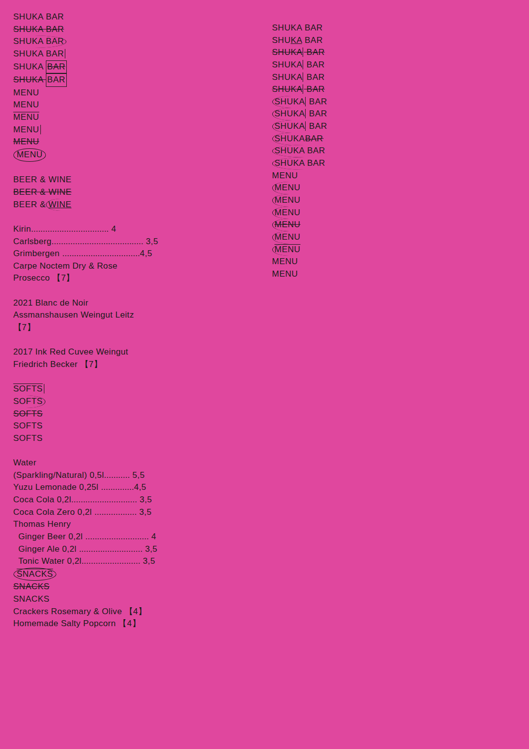SHUKA BAR
SHUKA BAR
SHUKA BAR
SHUKA BAR
SHUKA BAR
SHUKA BAR
MENU
MENU
MENU
MENU
MENU
MENU
BEER & WINE
BEER & WINE
BEER &WINE
Kirin................................. 4
Carlsberg....................................... 3,5
Grimbergen ................................. 4,5
Carpe Noctem Dry & Rose
Prosecco 【7】
2021 Blanc de Noir
Assmanshausen Weingut Leitz
【7】
2017 Ink Red Cuvee Weingut
Friedrich Becker 【7】
SOFTS
SOFTS
SOFTS
SOFTS
SOFTS
Water
(Sparkling/Natural) 0,5l........... 5,5
Yuzu Lemonade 0,25l .............. 4,5
Coca Cola 0,2l............................ 3,5
Coca Cola Zero 0,2l .................. 3,5
Thomas Henry
Ginger Beer 0,2l ........................... 4
Ginger Ale 0,2l ........................... 3,5
Tonic Water 0,2l......................... 3,5
SNACKS
SNACKS
SNACKS
Crackers Rosemary & Olive 【4】
Homemade Salty Popcorn 【4】
SHUKA BAR
SHUKA BAR
SHUKA BAR
SHUKA BAR
SHUKA BAR
SHUKA BAR
SHUKA BAR
SHUKA BAR
SHUKA BAR
SHUKA BAR
SHUKA BAR
SHUKA BAR
MENU
MENU
MENU
MENU
MENU
MENU
MENU
MENU
MENU